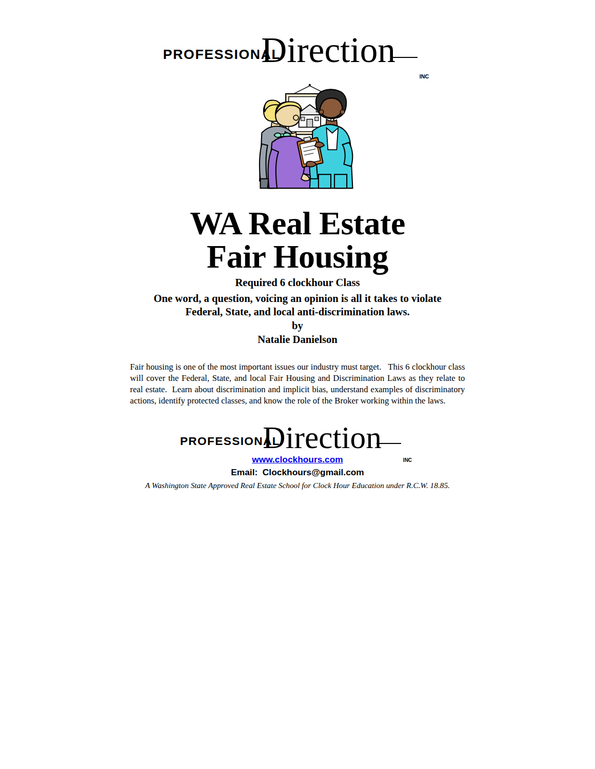PROFESSIONAL Direction INC
WA Real Estate
Fair Housing
Required 6 clockhour Class
One word, a question, voicing an opinion is all it takes to violate
Federal, State, and local anti-discrimination laws.
by
Natalie Danielson
Fair housing is one of the most important issues our industry must target. This 6 clockhour class will cover the Federal, State, and local Fair Housing and Discrimination Laws as they relate to real estate. Learn about discrimination and implicit bias, understand examples of discriminatory actions, identify protected classes, and know the role of the Broker working within the laws.
PROFESSIONAL Direction INC
www.clockhours.com
Email: Clockhours@gmail.com
A Washington State Approved Real Estate School for Clock Hour Education under R.C.W. 18.85.